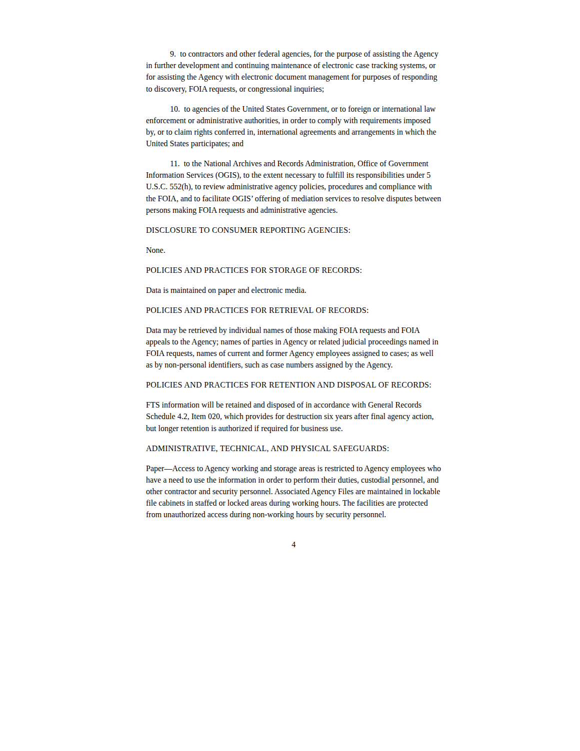9. to contractors and other federal agencies, for the purpose of assisting the Agency in further development and continuing maintenance of electronic case tracking systems, or for assisting the Agency with electronic document management for purposes of responding to discovery, FOIA requests, or congressional inquiries;
10. to agencies of the United States Government, or to foreign or international law enforcement or administrative authorities, in order to comply with requirements imposed by, or to claim rights conferred in, international agreements and arrangements in which the United States participates; and
11. to the National Archives and Records Administration, Office of Government Information Services (OGIS), to the extent necessary to fulfill its responsibilities under 5 U.S.C. 552(h), to review administrative agency policies, procedures and compliance with the FOIA, and to facilitate OGIS’ offering of mediation services to resolve disputes between persons making FOIA requests and administrative agencies.
DISCLOSURE TO CONSUMER REPORTING AGENCIES:
None.
POLICIES AND PRACTICES FOR STORAGE OF RECORDS:
Data is maintained on paper and electronic media.
POLICIES AND PRACTICES FOR RETRIEVAL OF RECORDS:
Data may be retrieved by individual names of those making FOIA requests and FOIA appeals to the Agency; names of parties in Agency or related judicial proceedings named in FOIA requests, names of current and former Agency employees assigned to cases; as well as by non-personal identifiers, such as case numbers assigned by the Agency.
POLICIES AND PRACTICES FOR RETENTION AND DISPOSAL OF RECORDS:
FTS information will be retained and disposed of in accordance with General Records Schedule 4.2, Item 020, which provides for destruction six years after final agency action, but longer retention is authorized if required for business use.
ADMINISTRATIVE, TECHNICAL, AND PHYSICAL SAFEGUARDS:
Paper—Access to Agency working and storage areas is restricted to Agency employees who have a need to use the information in order to perform their duties, custodial personnel, and other contractor and security personnel. Associated Agency Files are maintained in lockable file cabinets in staffed or locked areas during working hours. The facilities are protected from unauthorized access during non-working hours by security personnel.
4